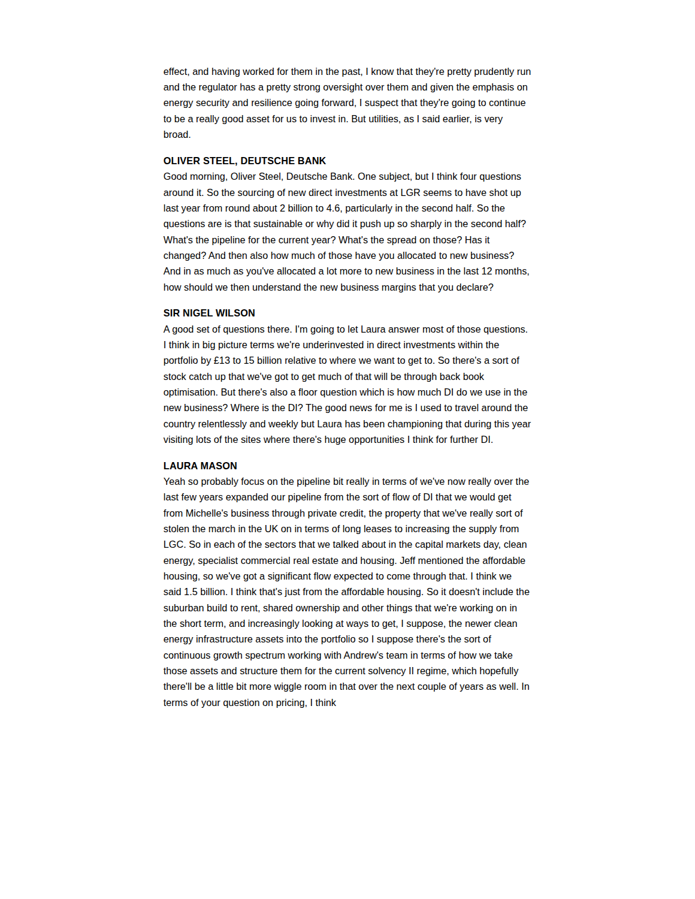effect, and having worked for them in the past, I know that they're pretty prudently run and the regulator has a pretty strong oversight over them and given the emphasis on energy security and resilience going forward, I suspect that they're going to continue to be a really good asset for us to invest in. But utilities, as I said earlier, is very broad.
OLIVER STEEL, DEUTSCHE BANK
Good morning, Oliver Steel, Deutsche Bank. One subject, but I think four questions around it. So the sourcing of new direct investments at LGR seems to have shot up last year from round about 2 billion to 4.6, particularly in the second half. So the questions are is that sustainable or why did it push up so sharply in the second half? What's the pipeline for the current year? What's the spread on those? Has it changed? And then also how much of those have you allocated to new business? And in as much as you've allocated a lot more to new business in the last 12 months, how should we then understand the new business margins that you declare?
SIR NIGEL WILSON
A good set of questions there. I'm going to let Laura answer most of those questions. I think in big picture terms we're underinvested in direct investments within the portfolio by £13 to 15 billion relative to where we want to get to. So there's a sort of stock catch up that we've got to get much of that will be through back book optimisation. But there's also a floor question which is how much DI do we use in the new business? Where is the DI? The good news for me is I used to travel around the country relentlessly and weekly but Laura has been championing that during this year visiting lots of the sites where there's huge opportunities I think for further DI.
LAURA MASON
Yeah so probably focus on the pipeline bit really in terms of we've now really over the last few years expanded our pipeline from the sort of flow of DI that we would get from Michelle's business through private credit, the property that we've really sort of stolen the march in the UK on in terms of long leases to increasing the supply from LGC. So in each of the sectors that we talked about in the capital markets day, clean energy, specialist commercial real estate and housing. Jeff mentioned the affordable housing, so we've got a significant flow expected to come through that. I think we said 1.5 billion. I think that's just from the affordable housing. So it doesn't include the suburban build to rent, shared ownership and other things that we're working on in the short term, and increasingly looking at ways to get, I suppose, the newer clean energy infrastructure assets into the portfolio so I suppose there's the sort of continuous growth spectrum working with Andrew's team in terms of how we take those assets and structure them for the current solvency II regime, which hopefully there'll be a little bit more wiggle room in that over the next couple of years as well. In terms of your question on pricing, I think